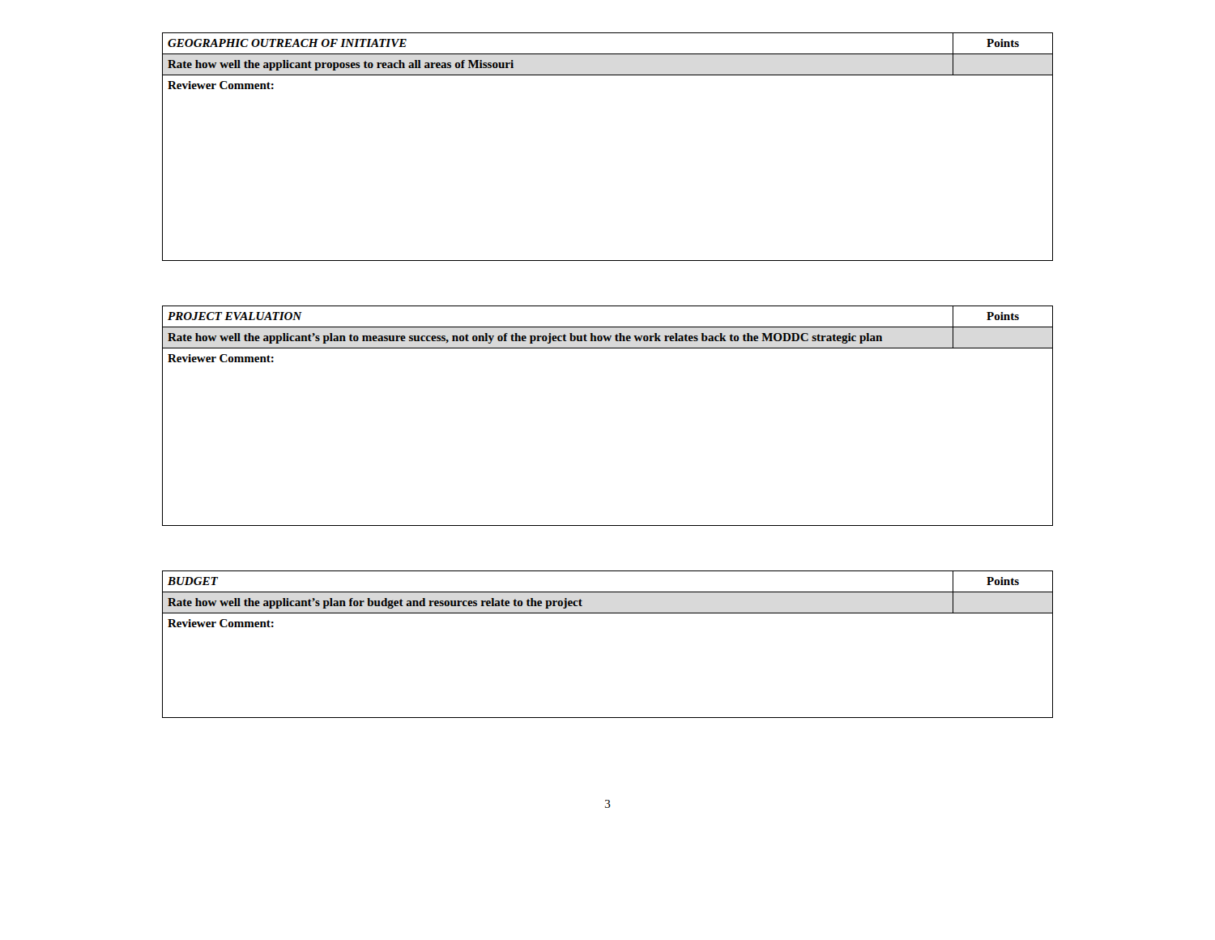| GEOGRAPHIC OUTREACH OF INITIATIVE | Points |
| Rate how well the applicant proposes to reach all areas of Missouri | |
| Reviewer Comment: |
| PROJECT EVALUATION | Points |
| Rate how well the applicant’s plan to measure success, not only of the project but how the work relates back to the MODDC strategic plan | |
| Reviewer Comment: |
| BUDGET | Points |
| Rate how well the applicant’s plan for budget and resources relate to the project | |
| Reviewer Comment: |
3